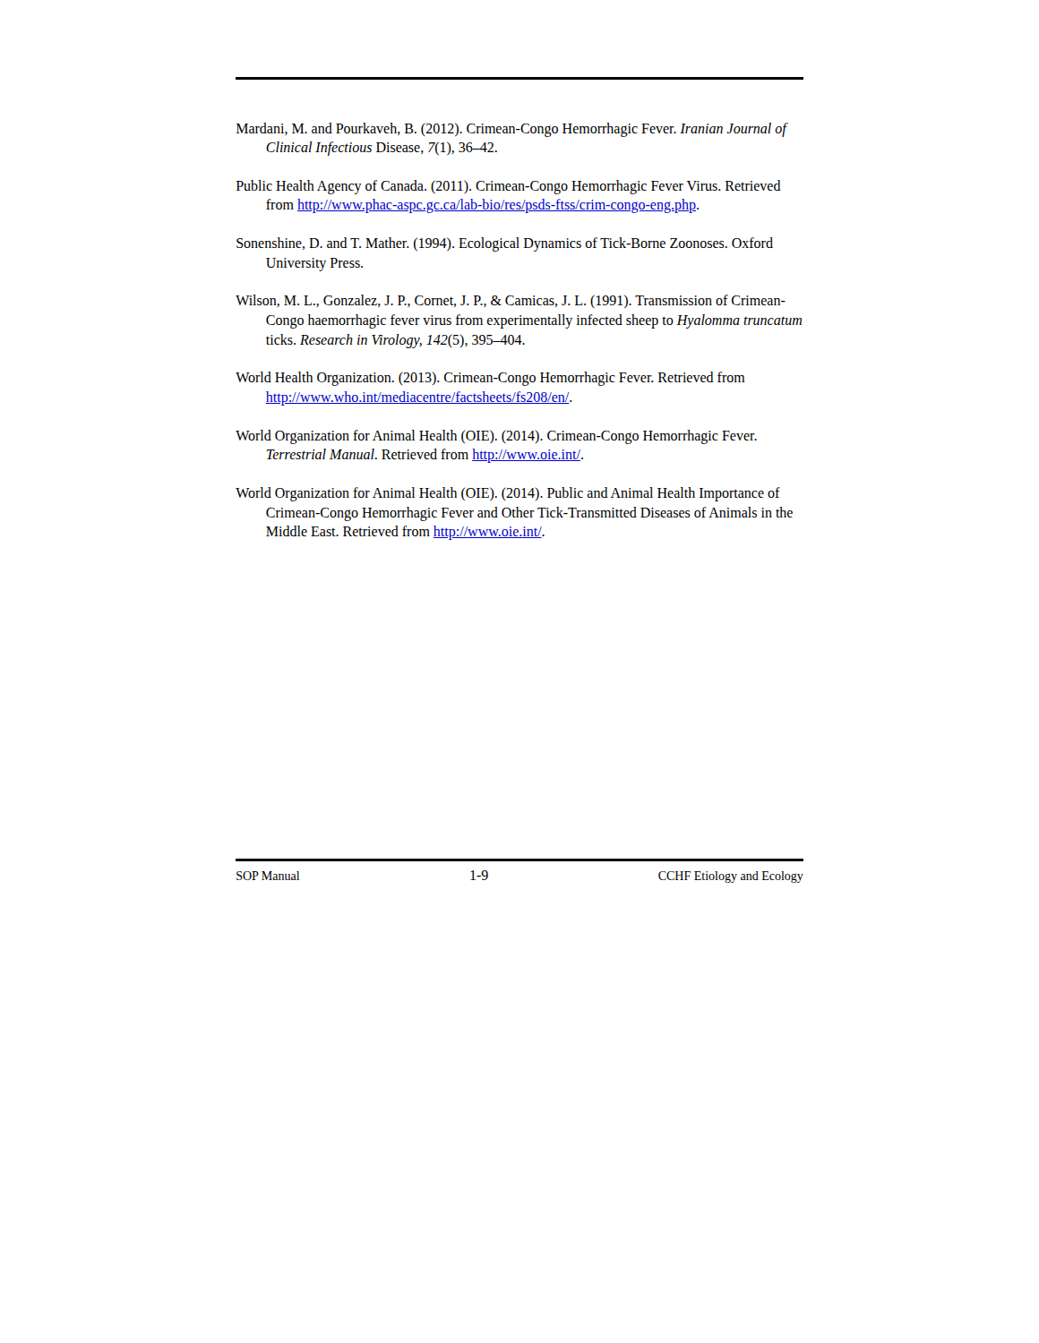Mardani, M. and Pourkaveh, B. (2012). Crimean-Congo Hemorrhagic Fever. Iranian Journal of Clinical Infectious Disease, 7(1), 36–42.
Public Health Agency of Canada. (2011). Crimean-Congo Hemorrhagic Fever Virus. Retrieved from http://www.phac-aspc.gc.ca/lab-bio/res/psds-ftss/crim-congo-eng.php.
Sonenshine, D. and T. Mather. (1994). Ecological Dynamics of Tick-Borne Zoonoses. Oxford University Press.
Wilson, M. L., Gonzalez, J. P., Cornet, J. P., & Camicas, J. L. (1991). Transmission of Crimean-Congo haemorrhagic fever virus from experimentally infected sheep to Hyalomma truncatum ticks. Research in Virology, 142(5), 395–404.
World Health Organization. (2013). Crimean-Congo Hemorrhagic Fever. Retrieved from http://www.who.int/mediacentre/factsheets/fs208/en/.
World Organization for Animal Health (OIE). (2014). Crimean-Congo Hemorrhagic Fever. Terrestrial Manual. Retrieved from http://www.oie.int/.
World Organization for Animal Health (OIE). (2014). Public and Animal Health Importance of Crimean-Congo Hemorrhagic Fever and Other Tick-Transmitted Diseases of Animals in the Middle East. Retrieved from http://www.oie.int/.
SOP Manual
1-9
CCHF Etiology and Ecology